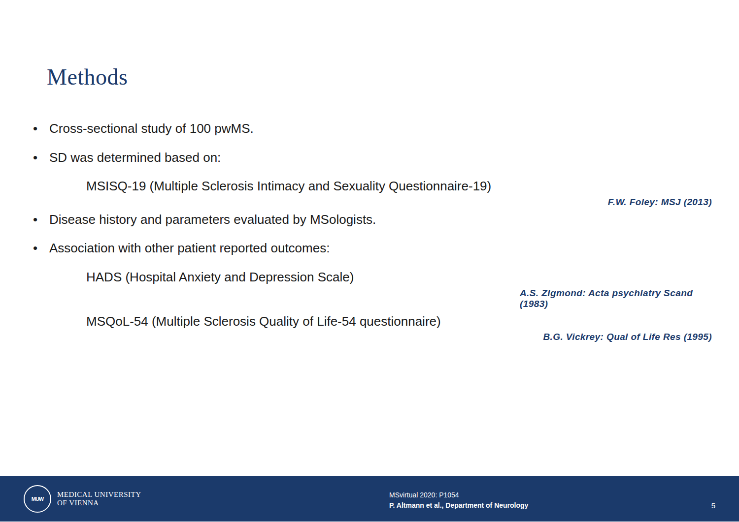Methods
Cross-sectional study of 100 pwMS.
SD was determined based on:
MSISQ-19 (Multiple Sclerosis Intimacy and Sexuality Questionnaire-19)
F.W. Foley: MSJ (2013)
Disease history and parameters evaluated by MSologists.
Association with other patient reported outcomes:
HADS (Hospital Anxiety and Depression Scale)
A.S. Zigmond: Acta psychiatry Scand (1983)
MSQoL-54 (Multiple Sclerosis Quality of Life-54 questionnaire)
B.G. Vickrey: Qual of Life Res (1995)
MUW
MEDICAL UNIVERSITY
OF VIENNA
MSvirtual 2020: P1054
P. Altmann et al., Department of Neurology
5